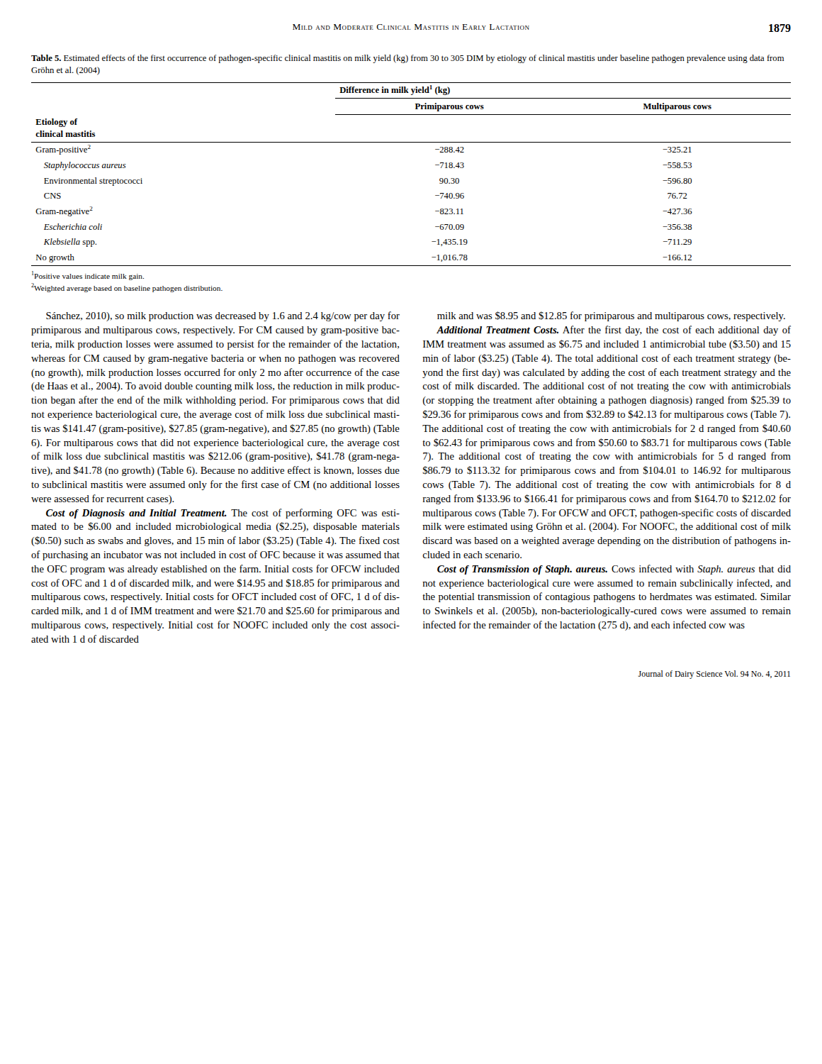Mild and Moderate Clinical Mastitis in Early Lactation 1879
Table 5. Estimated effects of the first occurrence of pathogen-specific clinical mastitis on milk yield (kg) from 30 to 305 DIM by etiology of clinical mastitis under baseline pathogen prevalence using data from Gröhn et al. (2004)
| | Difference in milk yield 1 (kg) |
| --- | --- |
| Primiparous cows | Multiparous cows |
| Etiology of clinical mastitis | | |
| Gram-positive 2 | −288.42 | −325.21 |
| Staphylococcus aureus | −718.43 | −558.53 |
| Environmental streptococci | 90.30 | −596.80 |
| CNS | −740.96 | 76.72 |
| Gram-negative 2 | −823.11 | −427.36 |
| Escherichia coli | −670.09 | −356.38 |
| Klebsiella spp. | −1,435.19 | −711.29 |
| No growth | −1,016.78 | −166.12 |
1Positive values indicate milk gain.
2Weighted average based on baseline pathogen distribution.
Sánchez, 2010), so milk production was decreased by 1.6 and 2.4 kg/cow per day for primiparous and multiparous cows, respectively. For CM caused by gram-positive bacteria, milk production losses were assumed to persist for the remainder of the lactation, whereas for CM caused by gram-negative bacteria or when no pathogen was recovered (no growth), milk production losses occurred for only 2 mo after occurrence of the case (de Haas et al., 2004). To avoid double counting milk loss, the reduction in milk production began after the end of the milk withholding period. For primiparous cows that did not experience bacteriological cure, the average cost of milk loss due subclinical mastitis was $141.47 (gram-positive), $27.85 (gram-negative), and $27.85 (no growth) (Table 6). For multiparous cows that did not experience bacteriological cure, the average cost of milk loss due subclinical mastitis was $212.06 (gram-positive), $41.78 (gram-negative), and $41.78 (no growth) (Table 6). Because no additive effect is known, losses due to subclinical mastitis were assumed only for the first case of CM (no additional losses were assessed for recurrent cases).
Cost of Diagnosis and Initial Treatment. The cost of performing OFC was estimated to be $6.00 and included microbiological media ($2.25), disposable materials ($0.50) such as swabs and gloves, and 15 min of labor ($3.25) (Table 4). The fixed cost of purchasing an incubator was not included in cost of OFC because it was assumed that the OFC program was already established on the farm. Initial costs for OFCW included cost of OFC and 1 d of discarded milk, and were $14.95 and $18.85 for primiparous and multiparous cows, respectively. Initial costs for OFCT included cost of OFC, 1 d of discarded milk, and 1 d of IMM treatment and were $21.70 and $25.60 for primiparous and multiparous cows, respectively. Initial cost for NOOFC included only the cost associated with 1 d of discarded
milk and was $8.95 and $12.85 for primiparous and multiparous cows, respectively.
Additional Treatment Costs. After the first day, the cost of each additional day of IMM treatment was assumed as $6.75 and included 1 antimicrobial tube ($3.50) and 15 min of labor ($3.25) (Table 4). The total additional cost of each treatment strategy (beyond the first day) was calculated by adding the cost of each treatment strategy and the cost of milk discarded. The additional cost of not treating the cow with antimicrobials (or stopping the treatment after obtaining a pathogen diagnosis) ranged from $25.39 to $29.36 for primiparous cows and from $32.89 to $42.13 for multiparous cows (Table 7). The additional cost of treating the cow with antimicrobials for 2 d ranged from $40.60 to $62.43 for primiparous cows and from $50.60 to $83.71 for multiparous cows (Table 7). The additional cost of treating the cow with antimicrobials for 5 d ranged from $86.79 to $113.32 for primiparous cows and from $104.01 to 146.92 for multiparous cows (Table 7). The additional cost of treating the cow with antimicrobials for 8 d ranged from $133.96 to $166.41 for primiparous cows and from $164.70 to $212.02 for multiparous cows (Table 7). For OFCW and OFCT, pathogen-specific costs of discarded milk were estimated using Gröhn et al. (2004). For NOOFC, the additional cost of milk discard was based on a weighted average depending on the distribution of pathogens included in each scenario.
Cost of Transmission of Staph. aureus. Cows infected with Staph. aureus that did not experience bacteriological cure were assumed to remain subclinically infected, and the potential transmission of contagious pathogens to herdmates was estimated. Similar to Swinkels et al. (2005b), non-bacteriologically-cured cows were assumed to remain infected for the remainder of the lactation (275 d), and each infected cow was
Journal of Dairy Science Vol. 94 No. 4, 2011